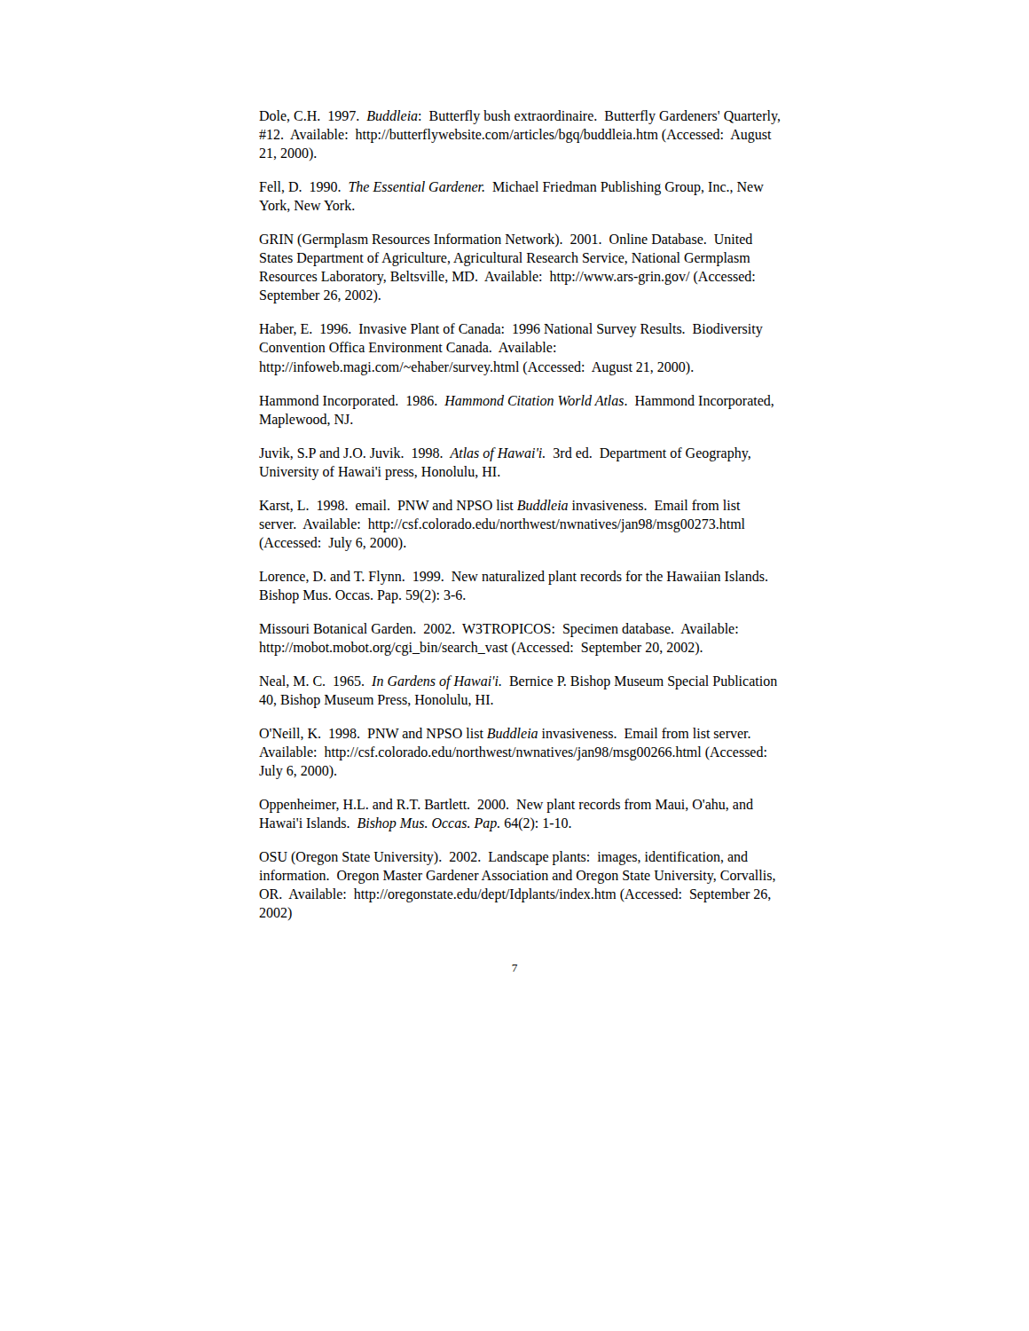Dole, C.H. 1997. Buddleia: Butterfly bush extraordinaire. Butterfly Gardeners' Quarterly, #12. Available: http://butterflywebsite.com/articles/bgq/buddleia.htm (Accessed: August 21, 2000).
Fell, D. 1990. The Essential Gardener. Michael Friedman Publishing Group, Inc., New York, New York.
GRIN (Germplasm Resources Information Network). 2001. Online Database. United States Department of Agriculture, Agricultural Research Service, National Germplasm Resources Laboratory, Beltsville, MD. Available: http://www.ars-grin.gov/ (Accessed: September 26, 2002).
Haber, E. 1996. Invasive Plant of Canada: 1996 National Survey Results. Biodiversity Convention Offica Environment Canada. Available: http://infoweb.magi.com/~ehaber/survey.html (Accessed: August 21, 2000).
Hammond Incorporated. 1986. Hammond Citation World Atlas. Hammond Incorporated, Maplewood, NJ.
Juvik, S.P and J.O. Juvik. 1998. Atlas of Hawai'i. 3rd ed. Department of Geography, University of Hawai'i press, Honolulu, HI.
Karst, L. 1998. email. PNW and NPSO list Buddleia invasiveness. Email from list server. Available: http://csf.colorado.edu/northwest/nwnatives/jan98/msg00273.html (Accessed: July 6, 2000).
Lorence, D. and T. Flynn. 1999. New naturalized plant records for the Hawaiian Islands. Bishop Mus. Occas. Pap. 59(2): 3-6.
Missouri Botanical Garden. 2002. W3TROPICOS: Specimen database. Available: http://mobot.mobot.org/cgi_bin/search_vast (Accessed: September 20, 2002).
Neal, M. C. 1965. In Gardens of Hawai'i. Bernice P. Bishop Museum Special Publication 40, Bishop Museum Press, Honolulu, HI.
O'Neill, K. 1998. PNW and NPSO list Buddleia invasiveness. Email from list server. Available: http://csf.colorado.edu/northwest/nwnatives/jan98/msg00266.html (Accessed: July 6, 2000).
Oppenheimer, H.L. and R.T. Bartlett. 2000. New plant records from Maui, O'ahu, and Hawai'i Islands. Bishop Mus. Occas. Pap. 64(2): 1-10.
OSU (Oregon State University). 2002. Landscape plants: images, identification, and information. Oregon Master Gardener Association and Oregon State University, Corvallis, OR. Available: http://oregonstate.edu/dept/Idplants/index.htm (Accessed: September 26, 2002)
7